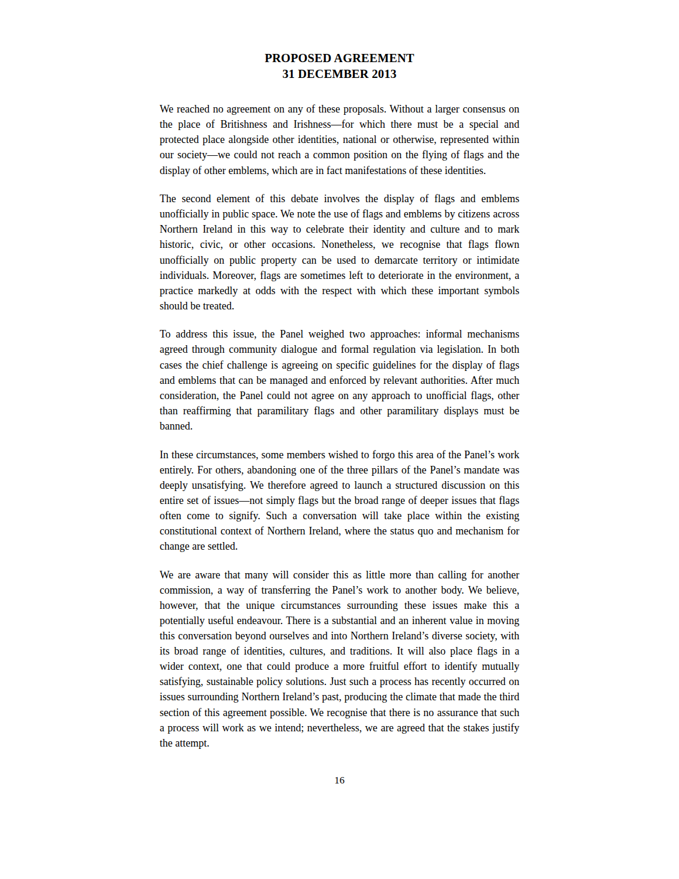PROPOSED AGREEMENT 31 DECEMBER 2013
We reached no agreement on any of these proposals. Without a larger consensus on the place of Britishness and Irishness—for which there must be a special and protected place alongside other identities, national or otherwise, represented within our society—we could not reach a common position on the flying of flags and the display of other emblems, which are in fact manifestations of these identities.
The second element of this debate involves the display of flags and emblems unofficially in public space. We note the use of flags and emblems by citizens across Northern Ireland in this way to celebrate their identity and culture and to mark historic, civic, or other occasions. Nonetheless, we recognise that flags flown unofficially on public property can be used to demarcate territory or intimidate individuals. Moreover, flags are sometimes left to deteriorate in the environment, a practice markedly at odds with the respect with which these important symbols should be treated.
To address this issue, the Panel weighed two approaches: informal mechanisms agreed through community dialogue and formal regulation via legislation. In both cases the chief challenge is agreeing on specific guidelines for the display of flags and emblems that can be managed and enforced by relevant authorities. After much consideration, the Panel could not agree on any approach to unofficial flags, other than reaffirming that paramilitary flags and other paramilitary displays must be banned.
In these circumstances, some members wished to forgo this area of the Panel’s work entirely. For others, abandoning one of the three pillars of the Panel’s mandate was deeply unsatisfying. We therefore agreed to launch a structured discussion on this entire set of issues—not simply flags but the broad range of deeper issues that flags often come to signify. Such a conversation will take place within the existing constitutional context of Northern Ireland, where the status quo and mechanism for change are settled.
We are aware that many will consider this as little more than calling for another commission, a way of transferring the Panel’s work to another body. We believe, however, that the unique circumstances surrounding these issues make this a potentially useful endeavour. There is a substantial and an inherent value in moving this conversation beyond ourselves and into Northern Ireland’s diverse society, with its broad range of identities, cultures, and traditions. It will also place flags in a wider context, one that could produce a more fruitful effort to identify mutually satisfying, sustainable policy solutions. Just such a process has recently occurred on issues surrounding Northern Ireland’s past, producing the climate that made the third section of this agreement possible. We recognise that there is no assurance that such a process will work as we intend; nevertheless, we are agreed that the stakes justify the attempt.
16